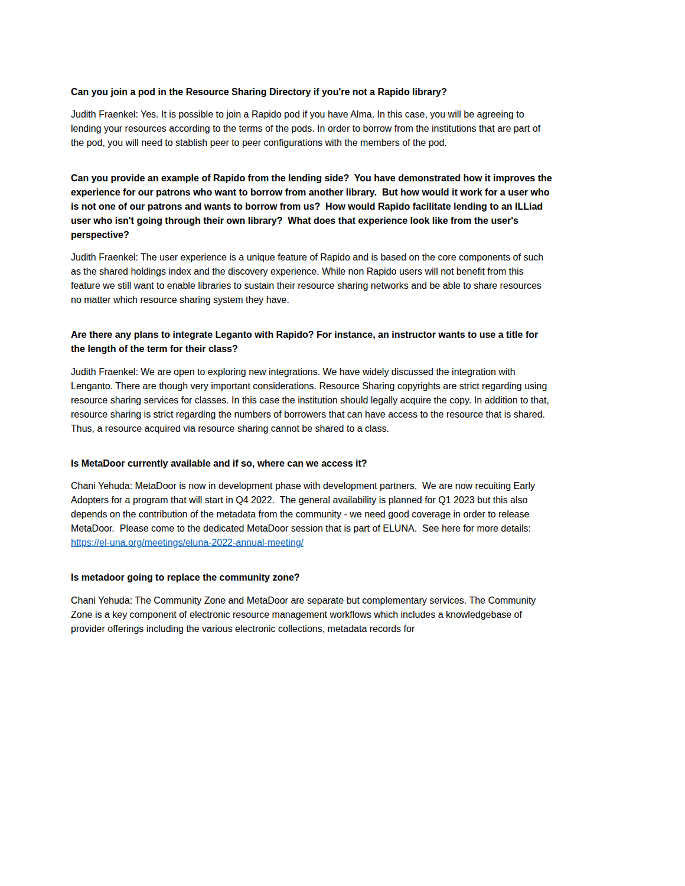Can you join a pod in the Resource Sharing Directory if you're not a Rapido library?
Judith Fraenkel: Yes. It is possible to join a Rapido pod if you have Alma. In this case, you will be agreeing to lending your resources according to the terms of the pods. In order to borrow from the institutions that are part of the pod, you will need to stablish peer to peer configurations with the members of the pod.
Can you provide an example of Rapido from the lending side? You have demonstrated how it improves the experience for our patrons who want to borrow from another library. But how would it work for a user who is not one of our patrons and wants to borrow from us? How would Rapido facilitate lending to an ILLiad user who isn't going through their own library? What does that experience look like from the user's perspective?
Judith Fraenkel: The user experience is a unique feature of Rapido and is based on the core components of such as the shared holdings index and the discovery experience. While non Rapido users will not benefit from this feature we still want to enable libraries to sustain their resource sharing networks and be able to share resources no matter which resource sharing system they have.
Are there any plans to integrate Leganto with Rapido? For instance, an instructor wants to use a title for the length of the term for their class?
Judith Fraenkel: We are open to exploring new integrations. We have widely discussed the integration with Lenganto. There are though very important considerations. Resource Sharing copyrights are strict regarding using resource sharing services for classes. In this case the institution should legally acquire the copy. In addition to that, resource sharing is strict regarding the numbers of borrowers that can have access to the resource that is shared. Thus, a resource acquired via resource sharing cannot be shared to a class.
Is MetaDoor currently available and if so, where can we access it?
Chani Yehuda: MetaDoor is now in development phase with development partners. We are now recuiting Early Adopters for a program that will start in Q4 2022. The general availability is planned for Q1 2023 but this also depends on the contribution of the metadata from the community - we need good coverage in order to release MetaDoor. Please come to the dedicated MetaDoor session that is part of ELUNA. See here for more details: https://el-una.org/meetings/eluna-2022-annual-meeting/
Is metadoor going to replace the community zone?
Chani Yehuda: The Community Zone and MetaDoor are separate but complementary services. The Community Zone is a key component of electronic resource management workflows which includes a knowledgebase of provider offerings including the various electronic collections, metadata records for